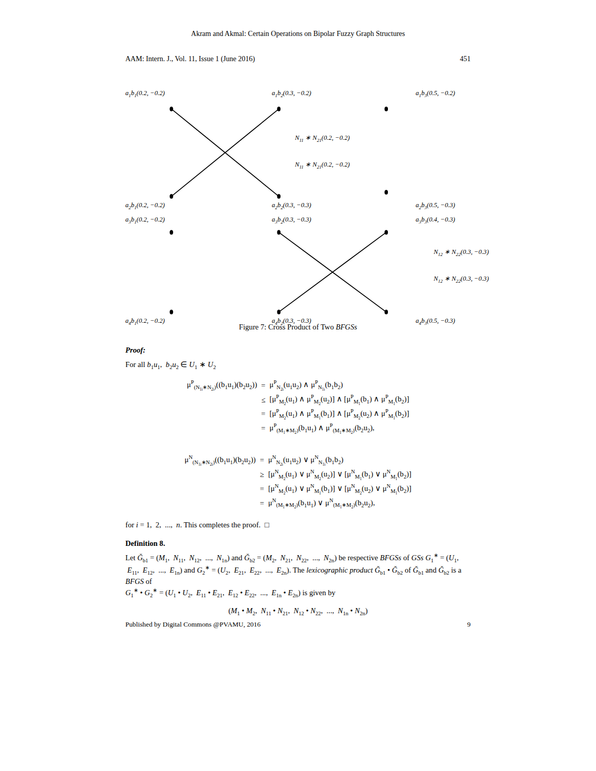Akram and Akmal: Certain Operations on Bipolar Fuzzy Graph Structures
AAM: Intern. J., Vol. 11, Issue 1 (June 2016) 451
a1b1(0.2, −0.2) a1b2(0.3, −0.2) a1b3(0.5, −0.2) N11 ∗ N21(0.2, −0.2) N11 ∗ N21(0.2, −0.2) a2b1(0.2, −0.2) a2b2(0.3, −0.3) a2b3(0.5, −0.3) a3b1(0.2, −0.2) a3b2(0.3, −0.3) a3b3(0.4, −0.3) N12 ∗ N22(0.3, −0.3) N12 ∗ N22(0.3, −0.3) a4b1(0.2, −0.2) a4b2(0.3, −0.3) a4b3(0.5, −0.3)
Figure 7: Cross Product of Two BFGSs
Proof:
For all b1u1, b2u2 ∈ U1 ∗ U2
| μ P (N 1i ∗N 2i ) ((b 1 u 1 )(b 2 u 2 )) | = | μ P N 2i (u 1 u 2 ) ∧ μ P N 1i (b 1 b 2 ) |
| | ≤ | [μ P M 2 (u 1 ) ∧ μ P M 2 (u 2 )] ∧ [μ P M 1 (b 1 ) ∧ μ P M 1 (b 2 )] |
| | = | [μ P M 2 (u 1 ) ∧ μ P M 1 (b 1 )] ∧ [μ P M 2 (u 2 ) ∧ μ P M 1 (b 2 )] |
| | = | μ P (M 1 ∗M 2 ) (b 1 u 1 ) ∧ μ P (M 1 ∗M 2 ) (b 2 u 2 ), |
| μ N (N 1i ∗N 2i ) ((b 1 u 1 )(b 2 u 2 )) | = | μ N N 2i (u 1 u 2 ) ∨ μ N N 1i (b 1 b 2 ) |
| | ≥ | [μ N M 2 (u 1 ) ∨ μ N M 2 (u 2 )] ∨ [μ N M 1 (b 1 ) ∨ μ N M 1 (b 2 )] |
| | = | [μ N M 2 (u 1 ) ∨ μ N M 1 (b 1 )] ∨ [μ N M 2 (u 2 ) ∨ μ N M 1 (b 2 )] |
| | = | μ N (M 1 ∗M 2 ) (b 1 u 1 ) ∨ μ N (M 1 ∗M 2 ) (b 2 u 2 ), |
for i = 1, 2, ..., n. This completes the proof. □
Definition 8.
Let Ğb1 = (M1, N11, N12, ..., N1n) and Ğb2 = (M2, N21, N22, ..., N2n) be respective BFGSs of GSs G1∗ = (U1, E11, E12, ..., E1n) and G2∗ = (U2, E21, E22, ..., E2n). The lexicographic product Ğb1 • Ğb2 of Ğb1 and Ğb2 is a BFGS of
G1∗ • G2∗ = (U1 • U2, E11 • E21, E12 • E22, ..., E1n • E2n) is given by
(M1 • M2, N11 • N21, N12 • N22, ..., N1n • N2n)
Published by Digital Commons @PVAMU, 2016 9